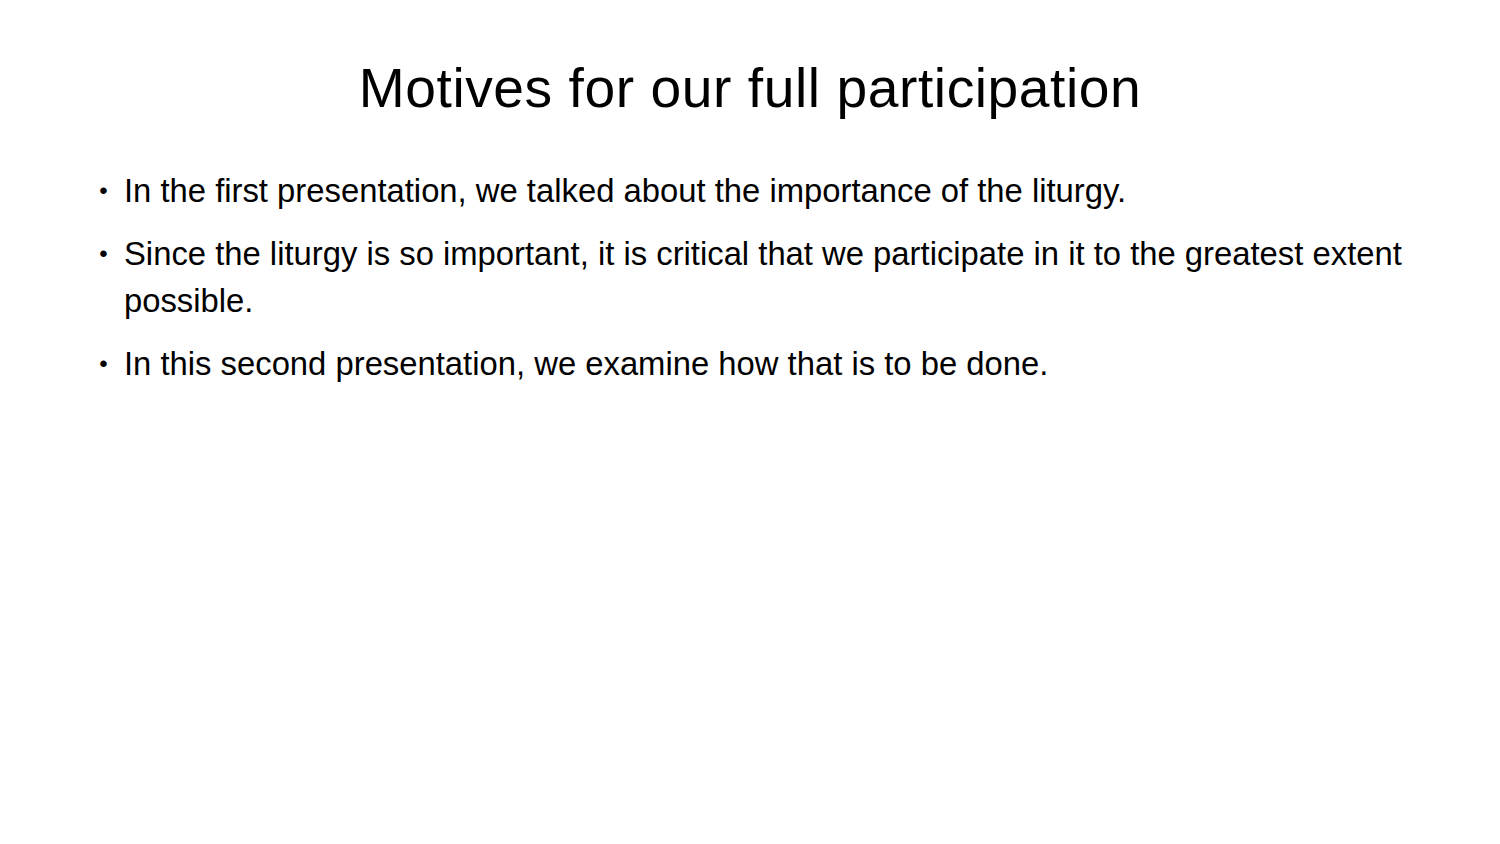Motives for our full participation
In the first presentation, we talked about the importance of the liturgy.
Since the liturgy is so important, it is critical that we participate in it to the greatest extent possible.
In this second presentation, we examine how that is to be done.